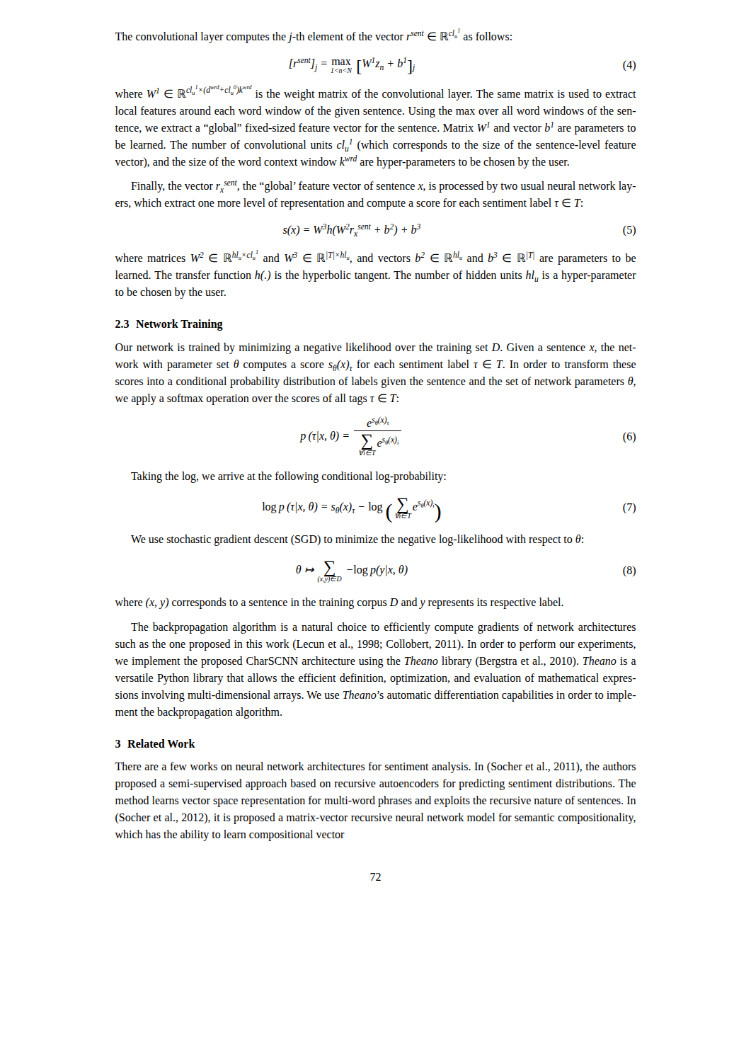The convolutional layer computes the j-th element of the vector rsent ∈ ℝclu1 as follows:
[rsent]j = max 1<n<N [W1zn + b1]j
(4)
where W1 ∈ ℝclu1×(dwrd+clu0)kwrd is the weight matrix of the convolutional layer. The same matrix is used to extract local features around each word window of the given sentence. Using the max over all word windows of the sentence, we extract a “global” fixed-sized feature vector for the sentence. Matrix W1 and vector b1 are parameters to be learned. The number of convolutional units clu1 (which corresponds to the size of the sentence-level feature vector), and the size of the word context window kwrd are hyper-parameters to be chosen by the user.
Finally, the vector rxsent, the “global’ feature vector of sentence x, is processed by two usual neural network layers, which extract one more level of representation and compute a score for each sentiment label τ ∈ T:
s(x) = W3h(W2rxsent + b2) + b3
(5)
where matrices W2 ∈ ℝhlu×clu1 and W3 ∈ ℝ|T|×hlu, and vectors b2 ∈ ℝhlu and b3 ∈ ℝ|T| are parameters to be learned. The transfer function h(.) is the hyperbolic tangent. The number of hidden units hlu is a hyper-parameter to be chosen by the user.
2.3 Network Training
Our network is trained by minimizing a negative likelihood over the training set D. Given a sentence x, the network with parameter set θ computes a score sθ(x)τ for each sentiment label τ ∈ T. In order to transform these scores into a conditional probability distribution of labels given the sentence and the set of network parameters θ, we apply a softmax operation over the scores of all tags τ ∈ T:
p (τ|x, θ) = esθ(x)τ ∑∀i∈Tesθ(x)i
(6)
Taking the log, we arrive at the following conditional log-probability:
log p (τ|x, θ) = sθ(x)τ − log (∑∀i∈Tesθ(x)i)
(7)
We use stochastic gradient descent (SGD) to minimize the negative log-likelihood with respect to θ:
θ ↦ ∑(x,y)∈D −log p(y|x, θ)
(8)
where (x, y) corresponds to a sentence in the training corpus D and y represents its respective label.
The backpropagation algorithm is a natural choice to efficiently compute gradients of network architectures such as the one proposed in this work (Lecun et al., 1998; Collobert, 2011). In order to perform our experiments, we implement the proposed CharSCNN architecture using the Theano library (Bergstra et al., 2010). Theano is a versatile Python library that allows the efficient definition, optimization, and evaluation of mathematical expressions involving multi-dimensional arrays. We use Theano’s automatic differentiation capabilities in order to implement the backpropagation algorithm.
3 Related Work
There are a few works on neural network architectures for sentiment analysis. In (Socher et al., 2011), the authors proposed a semi-supervised approach based on recursive autoencoders for predicting sentiment distributions. The method learns vector space representation for multi-word phrases and exploits the recursive nature of sentences. In (Socher et al., 2012), it is proposed a matrix-vector recursive neural network model for semantic compositionality, which has the ability to learn compositional vector
72